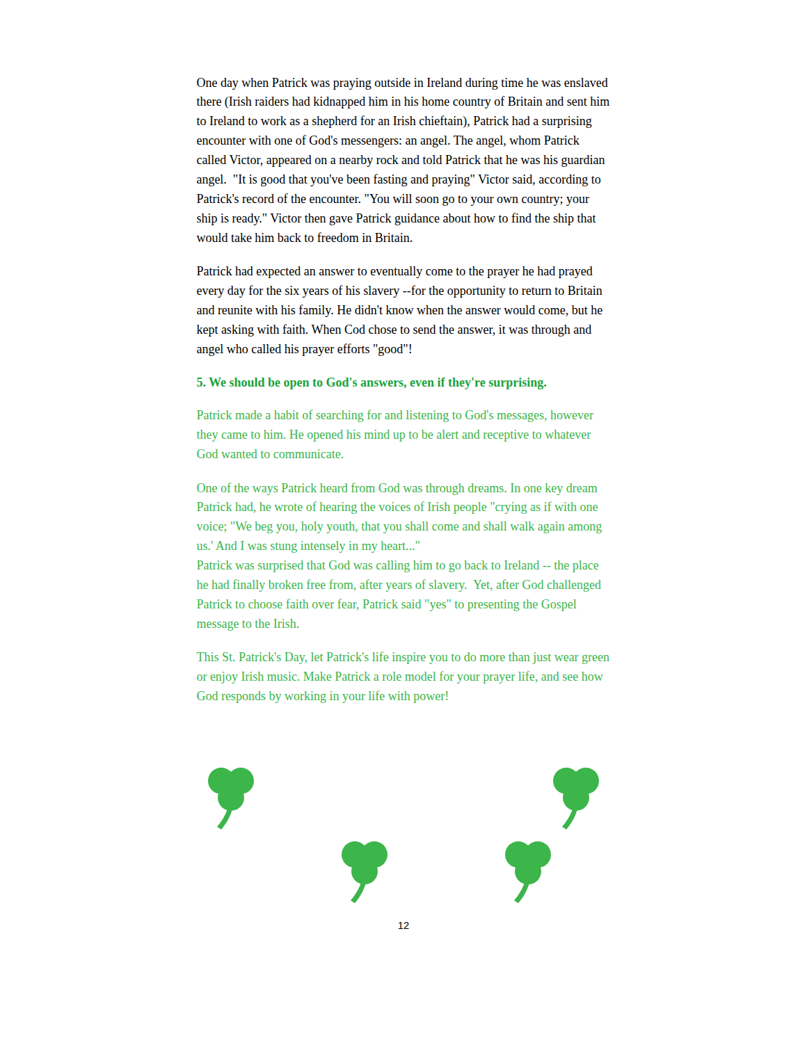One day when Patrick was praying outside in Ireland during time he was enslaved there (Irish raiders had kidnapped him in his home country of Britain and sent him to Ireland to work as a shepherd for an Irish chieftain), Patrick had a surprising encounter with one of God's messengers: an angel. The angel, whom Patrick called Victor, appeared on a nearby rock and told Patrick that he was his guardian angel. "It is good that you've been fasting and praying" Victor said, according to Patrick's record of the encounter. "You will soon go to your own country; your ship is ready." Victor then gave Patrick guidance about how to find the ship that would take him back to freedom in Britain.
Patrick had expected an answer to eventually come to the prayer he had prayed every day for the six years of his slavery --for the opportunity to return to Britain and reunite with his family. He didn't know when the answer would come, but he kept asking with faith. When Cod chose to send the answer, it was through and angel who called his prayer efforts "good"!
5. We should be open to God's answers, even if they're surprising.
Patrick made a habit of searching for and listening to God's messages, however they came to him. He opened his mind up to be alert and receptive to whatever God wanted to communicate.
One of the ways Patrick heard from God was through dreams. In one key dream Patrick had, he wrote of hearing the voices of Irish people "crying as if with one voice; "We beg you, holy youth, that you shall come and shall walk again among us.' And I was stung intensely in my heart..."
Patrick was surprised that God was calling him to go back to Ireland -- the place he had finally broken free from, after years of slavery. Yet, after God challenged Patrick to choose faith over fear, Patrick said "yes" to presenting the Gospel message to the Irish.
This St. Patrick's Day, let Patrick's life inspire you to do more than just wear green or enjoy Irish music. Make Patrick a role model for your prayer life, and see how God responds by working in your life with power!
12